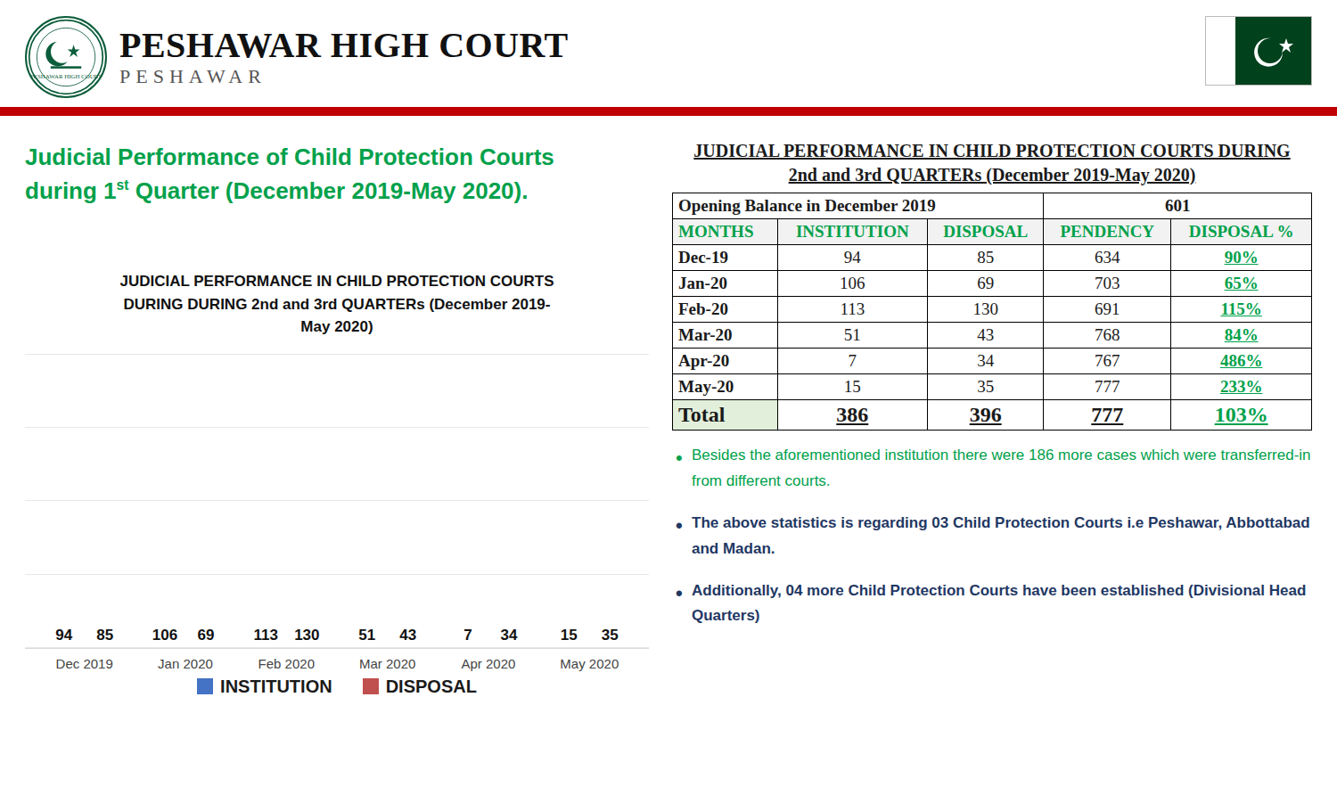PESHAWAR HIGH COURT
PESHAWAR HIGH COURT
PESHAWAR
Judicial Performance of Child Protection Courts
during 1st Quarter (December 2019-May 2020).
JUDICIAL PERFORMANCE IN CHILD PROTECTION COURTS
DURING DURING 2nd and 3rd QUARTERs (December 2019-
May 2020)
94
85
106
69
113
130
51
43
7
34
15
35
Dec 2019
Jan 2020
Feb 2020
Mar 2020
Apr 2020
May 2020
INSTITUTION
DISPOSAL
JUDICIAL PERFORMANCE IN CHILD PROTECTION COURTS DURING 2nd and 3rd QUARTERs (December 2019-May 2020)
| Opening Balance in December 2019 | 601 |
| MONTHS | INSTITUTION | DISPOSAL | PENDENCY | DISPOSAL % |
| Dec-19 | 94 | 85 | 634 | 90% |
| Jan-20 | 106 | 69 | 703 | 65% |
| Feb-20 | 113 | 130 | 691 | 115% |
| Mar-20 | 51 | 43 | 768 | 84% |
| Apr-20 | 7 | 34 | 767 | 486% |
| May-20 | 15 | 35 | 777 | 233% |
| Total | 386 | 396 | 777 | 103% |
Besides the aforementioned institution there were 186 more cases which were transferred-in from different courts.
The above statistics is regarding 03 Child Protection Courts i.e Peshawar, Abbottabad and Madan.
Additionally, 04 more Child Protection Courts have been established (Divisional Head Quarters)